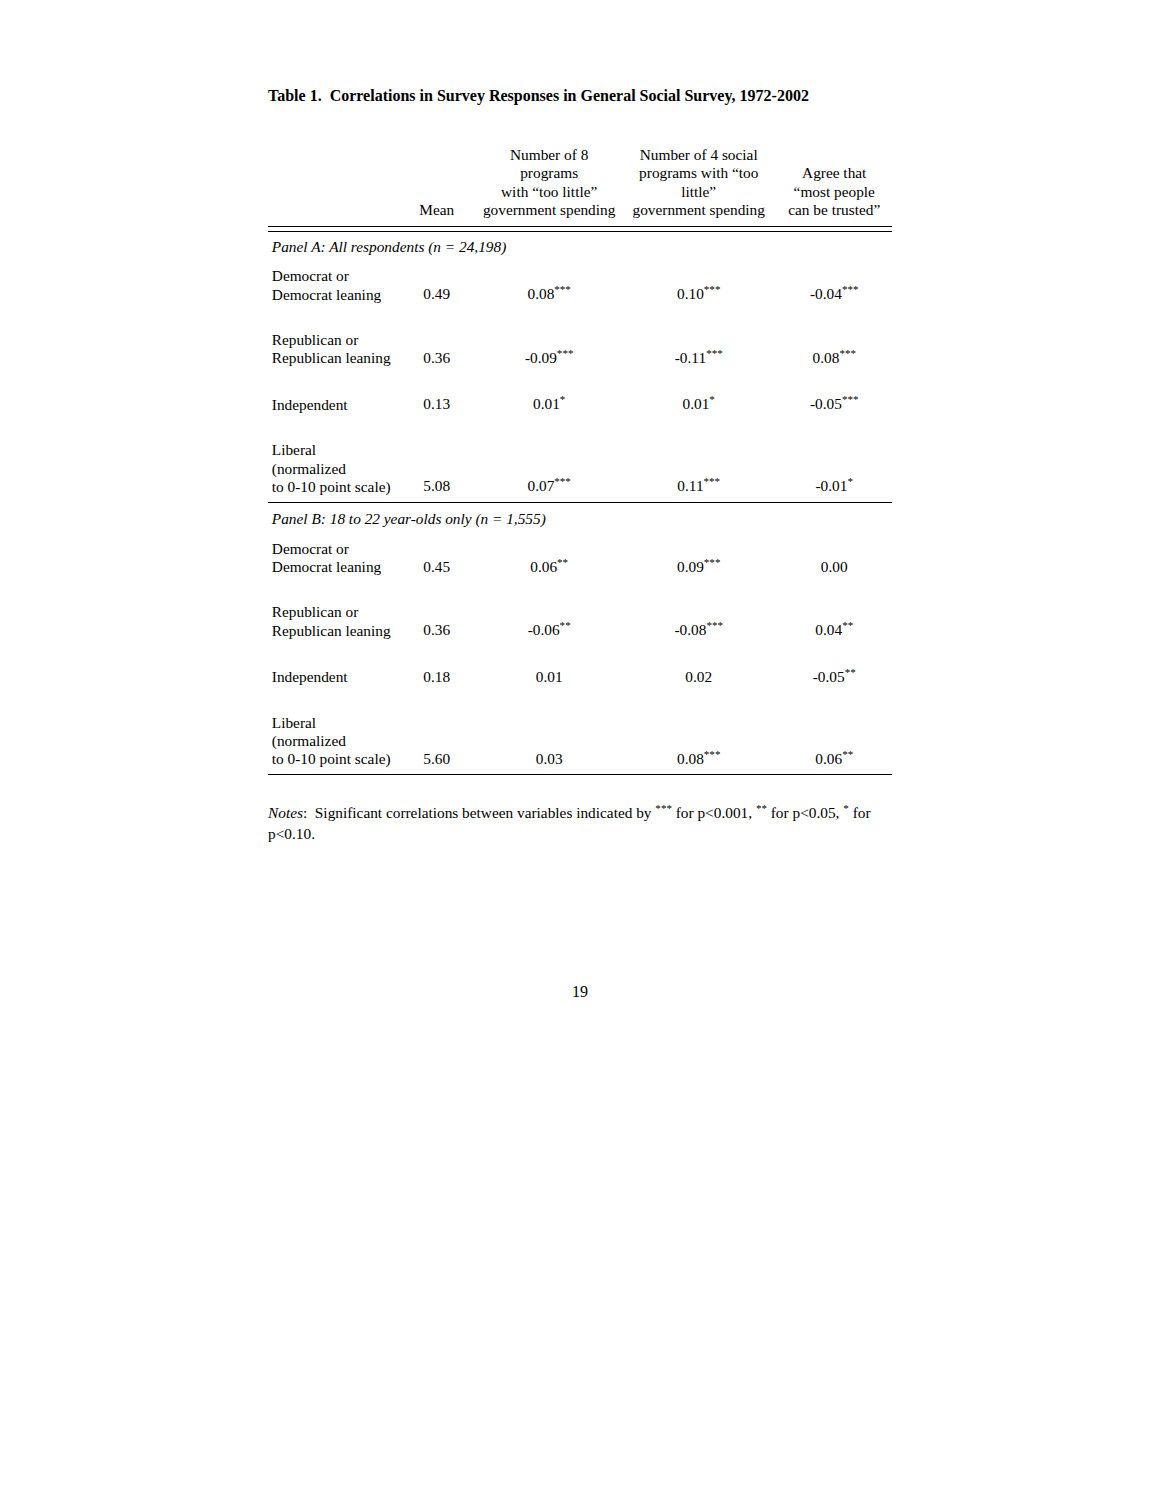Table 1. Correlations in Survey Responses in General Social Survey, 1972-2002
| | Mean | Number of 8 programs with “too little” government spending | Number of 4 social programs with “too little” government spending | Agree that “most people can be trusted” |
| --- | --- | --- | --- | --- |
| Panel A: All respondents (n = 24,198) |
| Democrat or Democrat leaning | 0.49 | 0.08 *** | 0.10 *** | -0.04 *** |
| Republican or Republican leaning | 0.36 | -0.09 *** | -0.11 *** | 0.08 *** |
| Independent | 0.13 | 0.01 * | 0.01 * | -0.05 *** |
| Liberal (normalized to 0-10 point scale) | 5.08 | 0.07 *** | 0.11 *** | -0.01 * |
| Panel B: 18 to 22 year-olds only (n = 1,555) |
| Democrat or Democrat leaning | 0.45 | 0.06 ** | 0.09 *** | 0.00 |
| Republican or Republican leaning | 0.36 | -0.06 ** | -0.08 *** | 0.04 ** |
| Independent | 0.18 | 0.01 | 0.02 | -0.05 ** |
| Liberal (normalized to 0-10 point scale) | 5.60 | 0.03 | 0.08 *** | 0.06 ** |
Notes: Significant correlations between variables indicated by *** for p<0.001, ** for p<0.05, * for p<0.10.
19